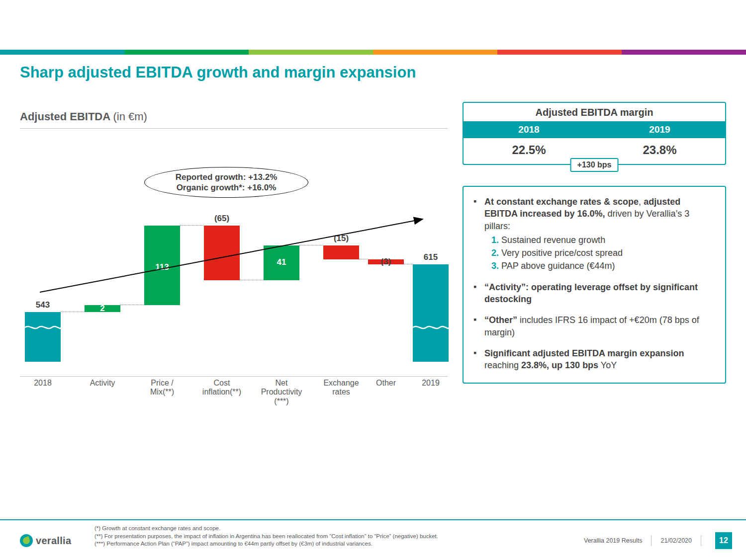Sharp adjusted EBITDA growth and margin expansion
Adjusted EBITDA (in €m)
Reported growth: +13.2%
Organic growth*: +16.0%
543
2
113
(65)
41
(15)
(3)
615
2018
Activity
Price /
Mix(**)
Cost
inflation(**)
Net
Productivity
(***)
Exchange
rates
Other
2019
Adjusted EBITDA margin
| 2018 | 2019 |
| --- | --- |
| 22.5% | 23.8% |
+130 bps
At constant exchange rates & scope, adjusted EBITDA increased by 16.0%, driven by Verallia’s 3 pillars:
Sustained revenue growth
Very positive price/cost spread
PAP above guidance (€44m)
“Activity”: operating leverage offset by significant destocking
“Other” includes IFRS 16 impact of +€20m (78 bps of margin)
Significant adjusted EBITDA margin expansion reaching 23.8%, up 130 bps YoY
verallia
(*) Growth at constant exchange rates and scope.
(**) For presentation purposes, the impact of inflation in Argentina has been reallocated from “Cost inflation” to “Price” (negative) bucket.
(***) Performance Action Plan (“PAP”) impact amounting to €44m partly offset by (€3m) of industrial variances.
Verallia 2019 Results 21/02/2020
12